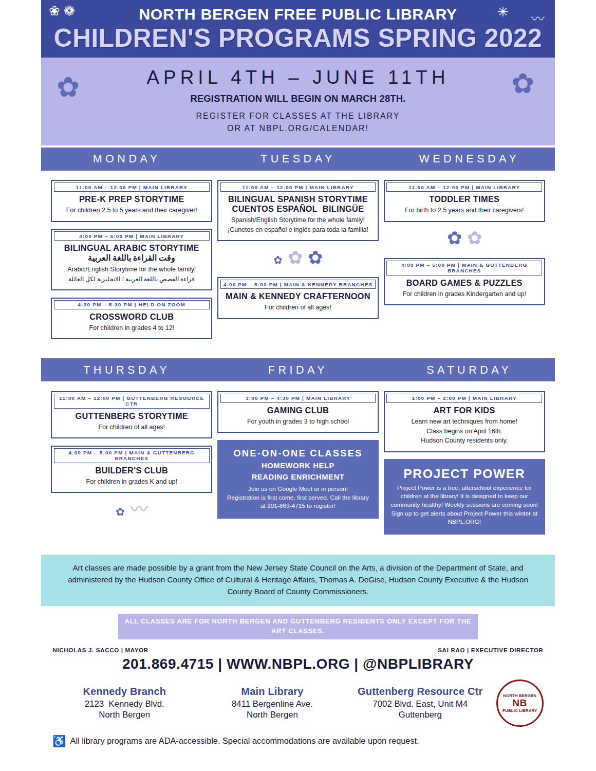❀ ❁
NORTH BERGEN FREE PUBLIC LIBRARY
✳ 〰
CHILDREN'S PROGRAMS SPRING 2022
✿ ✿
APRIL 4TH – JUNE 11TH
REGISTRATION WILL BEGIN ON MARCH 28TH.
REGISTER FOR CLASSES AT THE LIBRARY
OR AT NBPL.ORG/CALENDAR!
MONDAY
TUESDAY
WEDNESDAY
11:00 AM – 12:00 PM | MAIN LIBRARY
PRE-K PREP STORYTIME
For children 2.5 to 5 years and their caregiver!
4:00 PM – 5:00 PM | MAIN LIBRARY
BILINGUAL ARABIC STORYTIME
وقت القراءة باللغة العربية
Arabic/English Storytime for the whole family!
قراءة القصص باللغة العربية / الانجليزية لكل العائلة
4:30 PM – 5:30 PM | HELD ON ZOOM
CROSSWORD CLUB
For children in grades 4 to 12!
11:00 AM – 12:00 PM | MAIN LIBRARY
BILINGUAL SPANISH STORYTIME
CUENTOS ESPAÑOL BILINGÜE
Spanish/English Storytime for the whole family!
¡Cunetos en español e inglés para toda la familia!
✿ ✿ ✿
4:00 PM – 5:00 PM | MAIN & KENNEDY BRANCHES
MAIN & KENNEDY CRAFTERNOON
For children of all ages!
11:00 AM – 12:00 PM | MAIN LIBRARY
TODDLER TIMES
For birth to 2.5 years and their caregivers!
✿ ✿
4:00 PM – 5:00 PM | MAIN & GUTTENBERG BRANCHES
BOARD GAMES & PUZZLES
For children in grades Kindergarten and up!
THURSDAY
FRIDAY
SATURDAY
11:00 AM – 12:00 PM | GUTTENBERG RESOURCE CTR
GUTTENBERG STORYTIME
For children of all ages!
4:00 PM – 5:00 PM | MAIN & GUTTENBERG BRANCHES
BUILDER'S CLUB
For children in grades K and up!
✿ 〰
3:00 PM – 4:30 PM | MAIN LIBRARY
GAMING CLUB
For youth in grades 3 to high school
ONE-ON-ONE CLASSES
HOMEWORK HELP
READING ENRICHMENT
Join us on Google Meet or in person!
Registration is first come, first served. Call the library at 201-869-4715 to register!
1:00 PM – 2:00 PM | MAIN LIBRARY
ART FOR KIDS
Learn new art techniques from home!
Class begins on April 16th.
Hudson County residents only.
PROJECT POWER
Project Power is a free, afterschool experience for children at the library! It is designed to keep our community healthy! Weekly sessions are coming soon! Sign up to get alerts about Project Power this winter at NBPL.ORG!
Art classes are made possible by a grant from the New Jersey State Council on the Arts, a division of the Department of State, and administered by the Hudson County Office of Cultural & Heritage Affairs, Thomas A. DeGise, Hudson County Executive & the Hudson County Board of County Commissioners.
ALL CLASSES ARE FOR NORTH BERGEN AND GUTTENBERG RESIDENTS ONLY EXCEPT FOR THE ART CLASSES.
NICHOLAS J. SACCO | MAYOR SAI RAO | EXECUTIVE DIRECTOR
201.869.4715 | WWW.NBPL.ORG | @NBPLIBRARY
Kennedy Branch
2123 Kennedy Blvd.
North Bergen
Main Library
8411 Bergenline Ave.
North Bergen
Guttenberg Resource Ctr
7002 Blvd. East, Unit M4
Guttenberg
NORTH BERGEN NB PUBLIC LIBRARY
♿ All library programs are ADA-accessible. Special accommodations are available upon request.